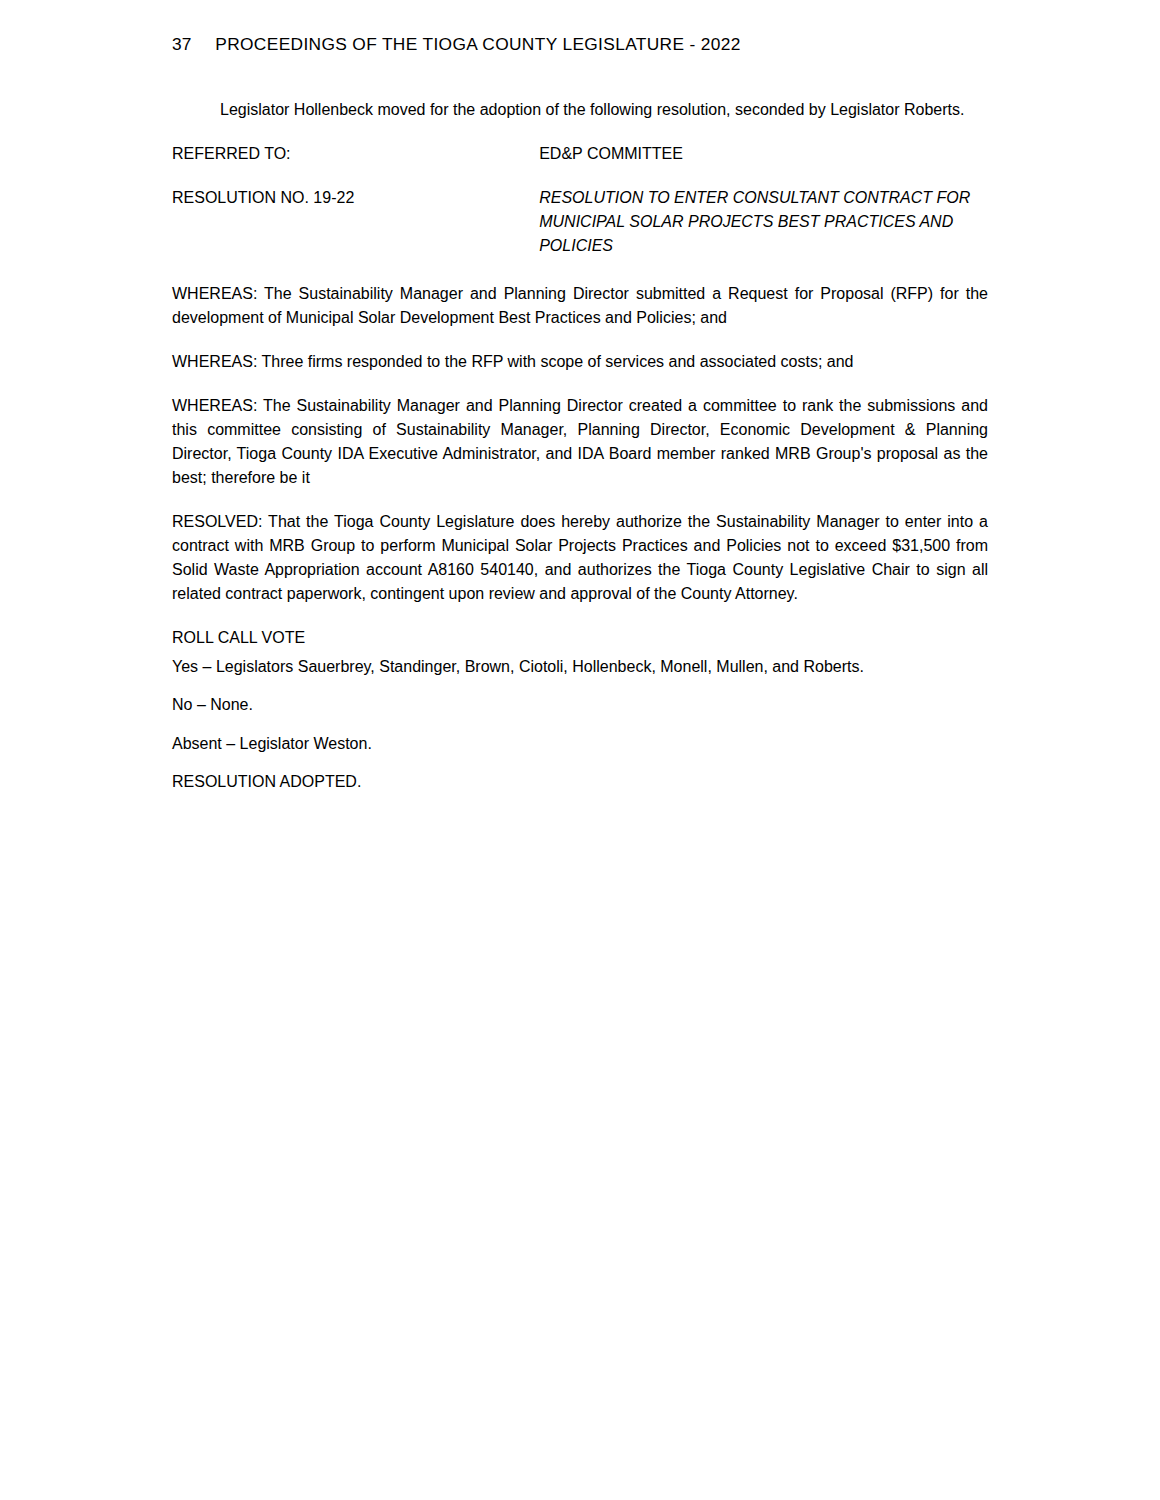37 PROCEEDINGS OF THE TIOGA COUNTY LEGISLATURE - 2022
Legislator Hollenbeck moved for the adoption of the following resolution, seconded by Legislator Roberts.
REFERRED TO:
ED&P COMMITTEE
RESOLUTION NO. 19-22
RESOLUTION TO ENTER CONSULTANT CONTRACT FOR MUNICIPAL SOLAR PROJECTS BEST PRACTICES AND POLICIES
WHEREAS: The Sustainability Manager and Planning Director submitted a Request for Proposal (RFP) for the development of Municipal Solar Development Best Practices and Policies; and
WHEREAS: Three firms responded to the RFP with scope of services and associated costs; and
WHEREAS: The Sustainability Manager and Planning Director created a committee to rank the submissions and this committee consisting of Sustainability Manager, Planning Director, Economic Development & Planning Director, Tioga County IDA Executive Administrator, and IDA Board member ranked MRB Group's proposal as the best; therefore be it
RESOLVED: That the Tioga County Legislature does hereby authorize the Sustainability Manager to enter into a contract with MRB Group to perform Municipal Solar Projects Practices and Policies not to exceed $31,500 from Solid Waste Appropriation account A8160 540140, and authorizes the Tioga County Legislative Chair to sign all related contract paperwork, contingent upon review and approval of the County Attorney.
ROLL CALL VOTE
Yes – Legislators Sauerbrey, Standinger, Brown, Ciotoli, Hollenbeck, Monell, Mullen, and Roberts.
No – None.
Absent – Legislator Weston.
RESOLUTION ADOPTED.